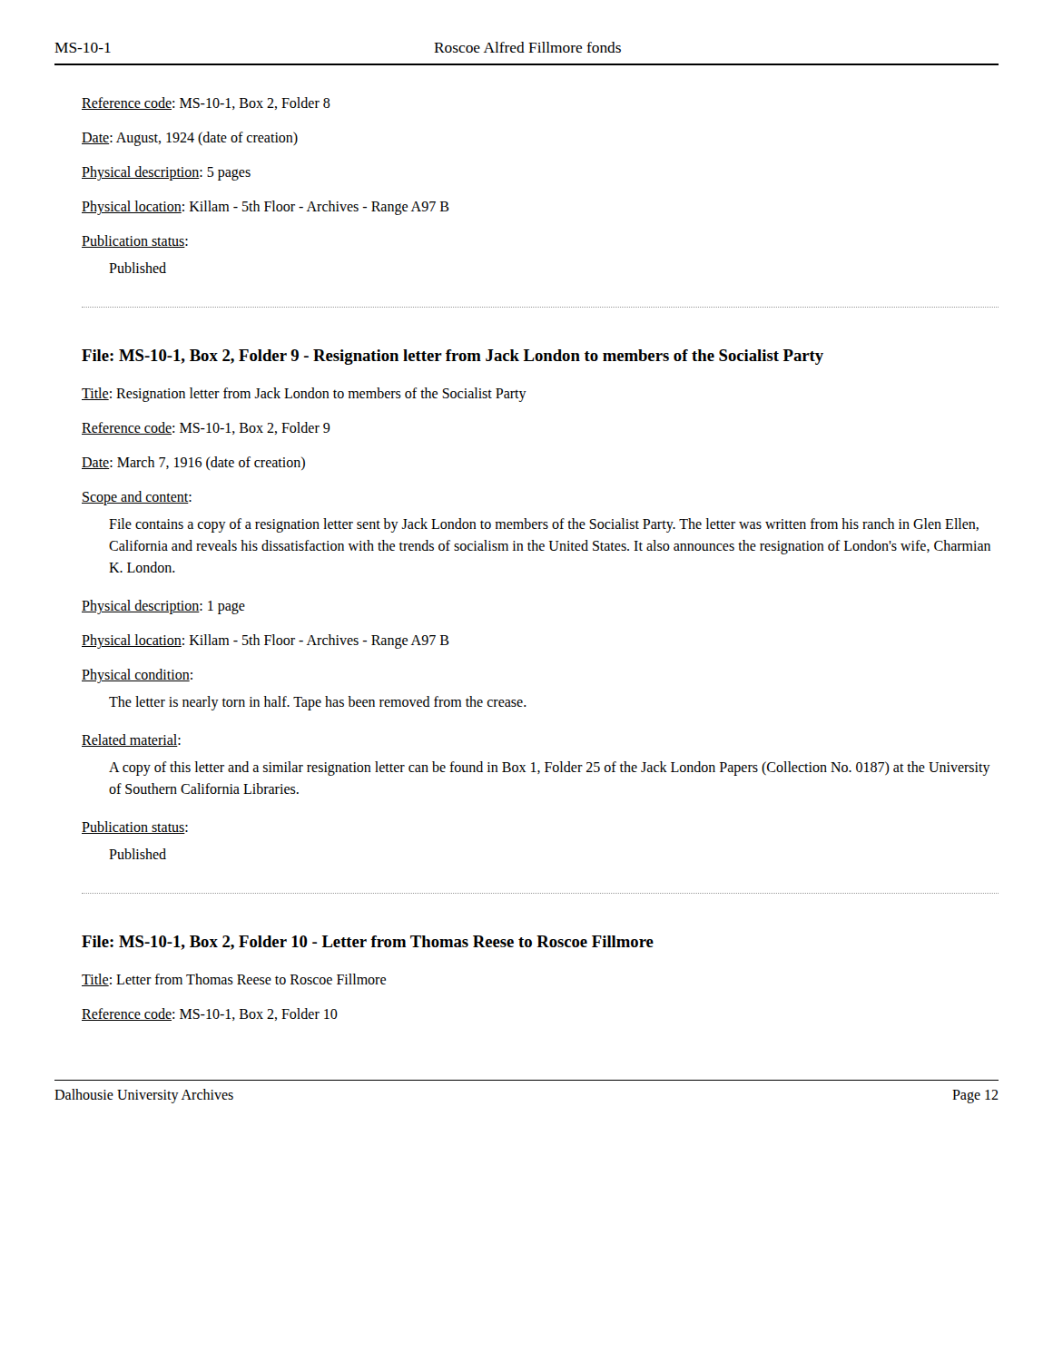MS-10-1 Roscoe Alfred Fillmore fonds
Reference code: MS-10-1, Box 2, Folder 8
Date: August, 1924 (date of creation)
Physical description: 5 pages
Physical location: Killam - 5th Floor - Archives - Range A97 B
Publication status:
Published
File: MS-10-1, Box 2, Folder 9 - Resignation letter from Jack London to members of the Socialist Party
Title: Resignation letter from Jack London to members of the Socialist Party
Reference code: MS-10-1, Box 2, Folder 9
Date: March 7, 1916 (date of creation)
Scope and content:
File contains a copy of a resignation letter sent by Jack London to members of the Socialist Party. The letter was written from his ranch in Glen Ellen, California and reveals his dissatisfaction with the trends of socialism in the United States. It also announces the resignation of London's wife, Charmian K. London.
Physical description: 1 page
Physical location: Killam - 5th Floor - Archives - Range A97 B
Physical condition:
The letter is nearly torn in half. Tape has been removed from the crease.
Related material:
A copy of this letter and a similar resignation letter can be found in Box 1, Folder 25 of the Jack London Papers (Collection No. 0187) at the University of Southern California Libraries.
Publication status:
Published
File: MS-10-1, Box 2, Folder 10 - Letter from Thomas Reese to Roscoe Fillmore
Title: Letter from Thomas Reese to Roscoe Fillmore
Reference code: MS-10-1, Box 2, Folder 10
Dalhousie University Archives Page 12